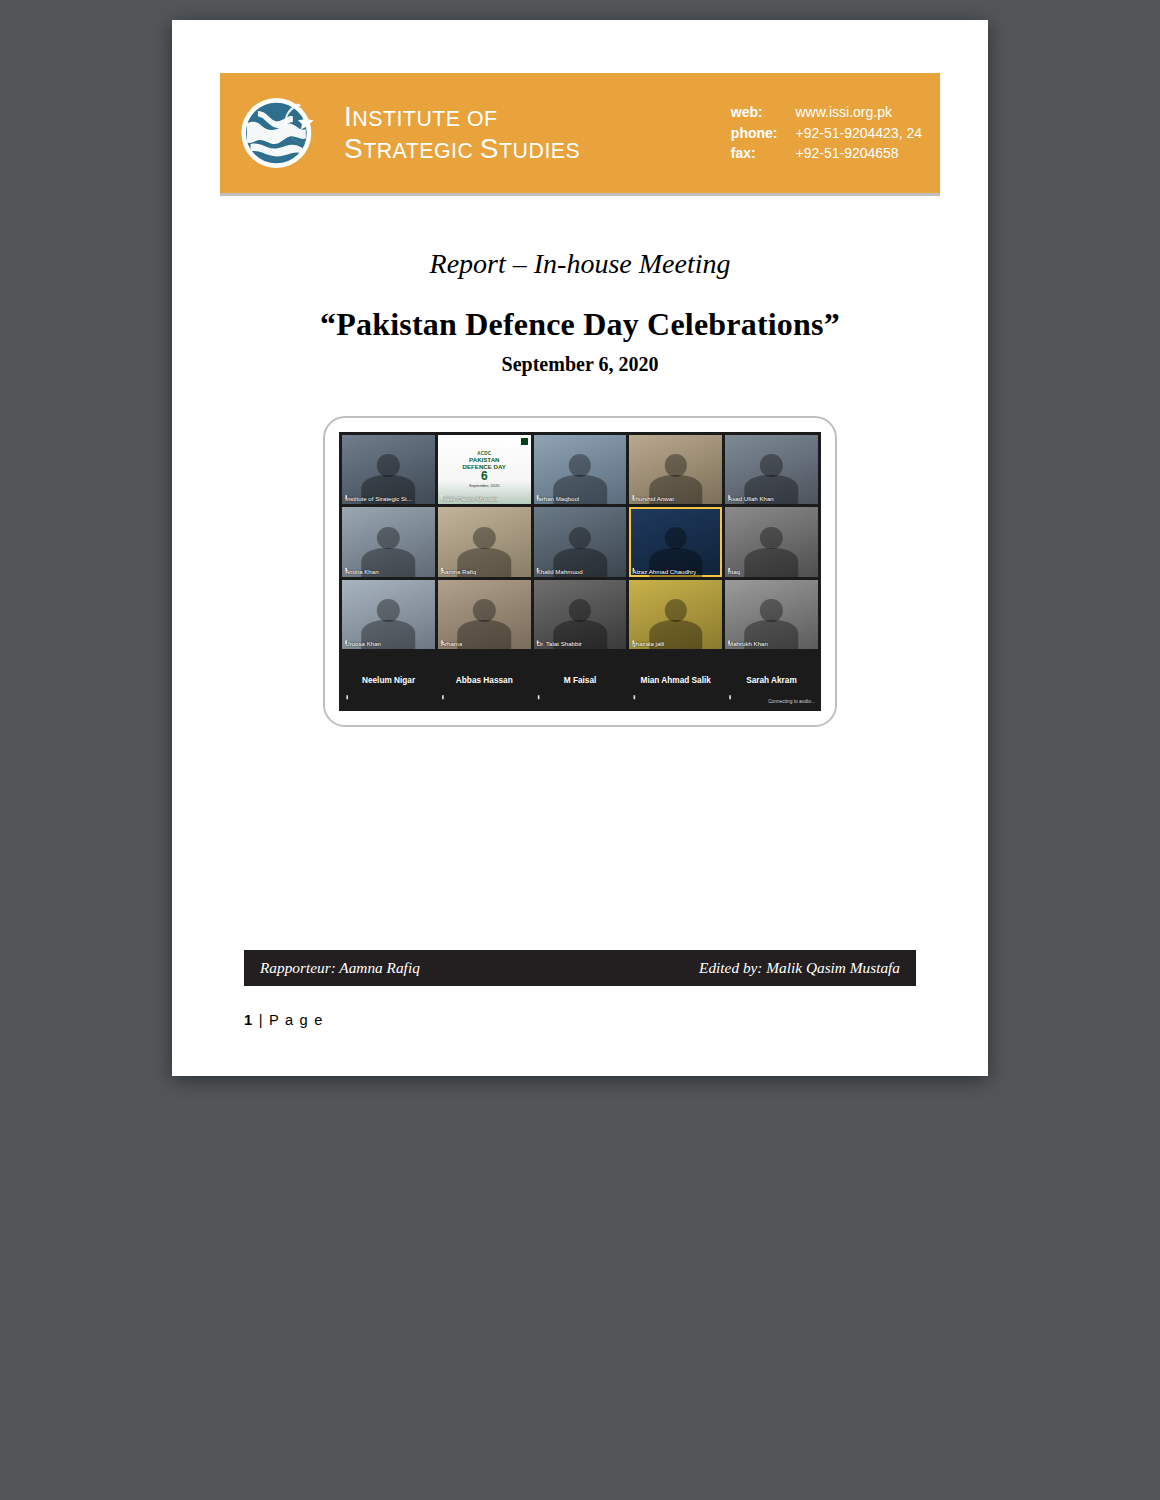INSTITUTE OF
STRATEGIC STUDIES
| web: | www.issi.org.pk |
| phone: | +92-51-9204423, 24 |
| fax: | +92-51-9204658 |
Report – In-house Meeting
“Pakistan Defence Day Celebrations”
September 6, 2020
Institute of Strategic St...
ACDC
PAKISTAN
DEFENCE DAY
6
September, 2020
Malik Qasim Mustafa
farhan Maqbool
khurshid Anwar
Asad Ullah Khan
Amina Khan
Aamna Rafiq
Khalid Mahmood
Aizaz Ahmad Chaudhry
ntaq
Uroosa Khan
Arhama
Dr. Talat Shabbir
ghazala jalil
Mahrukh Khan
Neelum Nigar
Abbas Hassan
M Faisal
Mian Ahmad Salik
Sarah AkramConnecting to audio...
Rapporteur: Aamna Rafiq Edited by: Malik Qasim Mustafa
1 | P a g e